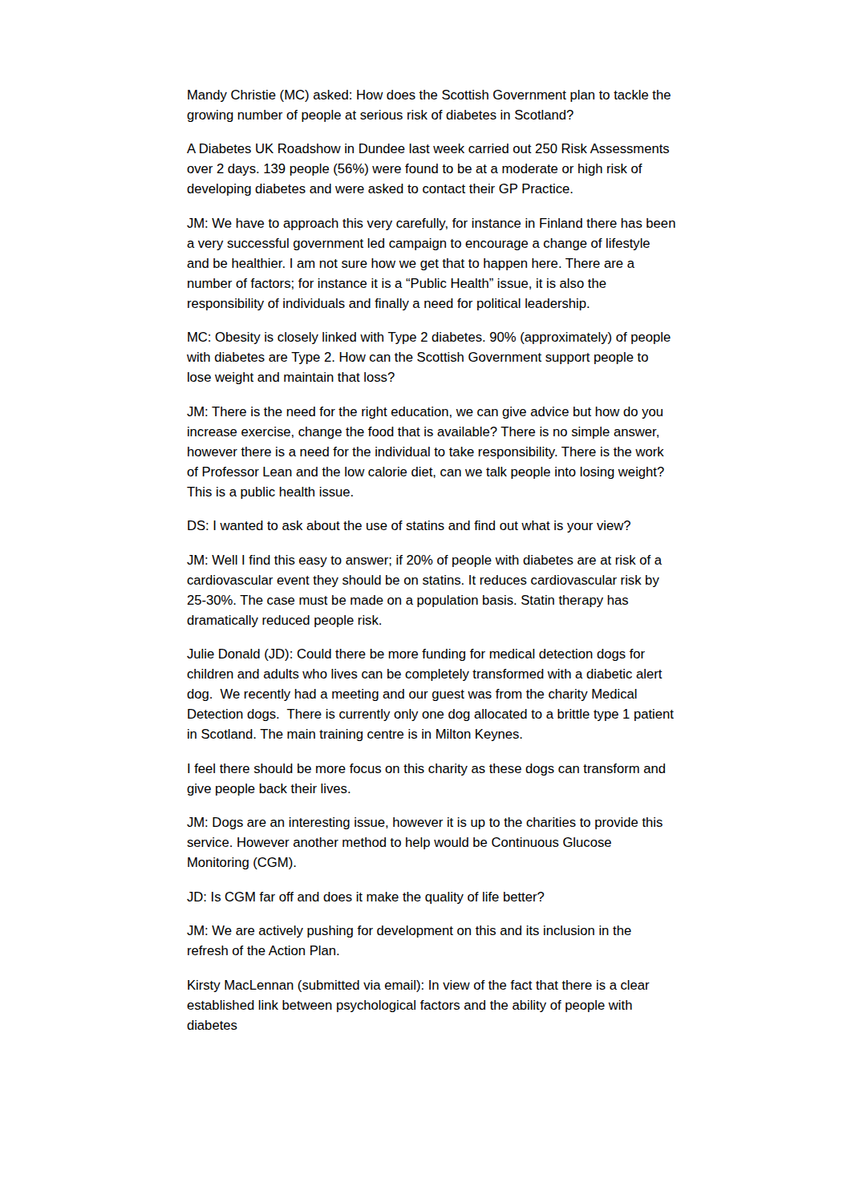Mandy Christie (MC) asked: How does the Scottish Government plan to tackle the growing number of people at serious risk of diabetes in Scotland?
A Diabetes UK Roadshow in Dundee last week carried out 250 Risk Assessments over 2 days. 139 people (56%) were found to be at a moderate or high risk of developing diabetes and were asked to contact their GP Practice.
JM: We have to approach this very carefully, for instance in Finland there has been a very successful government led campaign to encourage a change of lifestyle and be healthier. I am not sure how we get that to happen here. There are a number of factors; for instance it is a “Public Health” issue, it is also the responsibility of individuals and finally a need for political leadership.
MC: Obesity is closely linked with Type 2 diabetes. 90% (approximately) of people with diabetes are Type 2. How can the Scottish Government support people to lose weight and maintain that loss?
JM: There is the need for the right education, we can give advice but how do you increase exercise, change the food that is available? There is no simple answer, however there is a need for the individual to take responsibility. There is the work of Professor Lean and the low calorie diet, can we talk people into losing weight? This is a public health issue.
DS: I wanted to ask about the use of statins and find out what is your view?
JM: Well I find this easy to answer; if 20% of people with diabetes are at risk of a cardiovascular event they should be on statins. It reduces cardiovascular risk by 25-30%. The case must be made on a population basis. Statin therapy has dramatically reduced people risk.
Julie Donald (JD): Could there be more funding for medical detection dogs for children and adults who lives can be completely transformed with a diabetic alert dog. We recently had a meeting and our guest was from the charity Medical Detection dogs. There is currently only one dog allocated to a brittle type 1 patient in Scotland. The main training centre is in Milton Keynes.
I feel there should be more focus on this charity as these dogs can transform and give people back their lives.
JM: Dogs are an interesting issue, however it is up to the charities to provide this service. However another method to help would be Continuous Glucose Monitoring (CGM).
JD: Is CGM far off and does it make the quality of life better?
JM: We are actively pushing for development on this and its inclusion in the refresh of the Action Plan.
Kirsty MacLennan (submitted via email): In view of the fact that there is a clear established link between psychological factors and the ability of people with diabetes